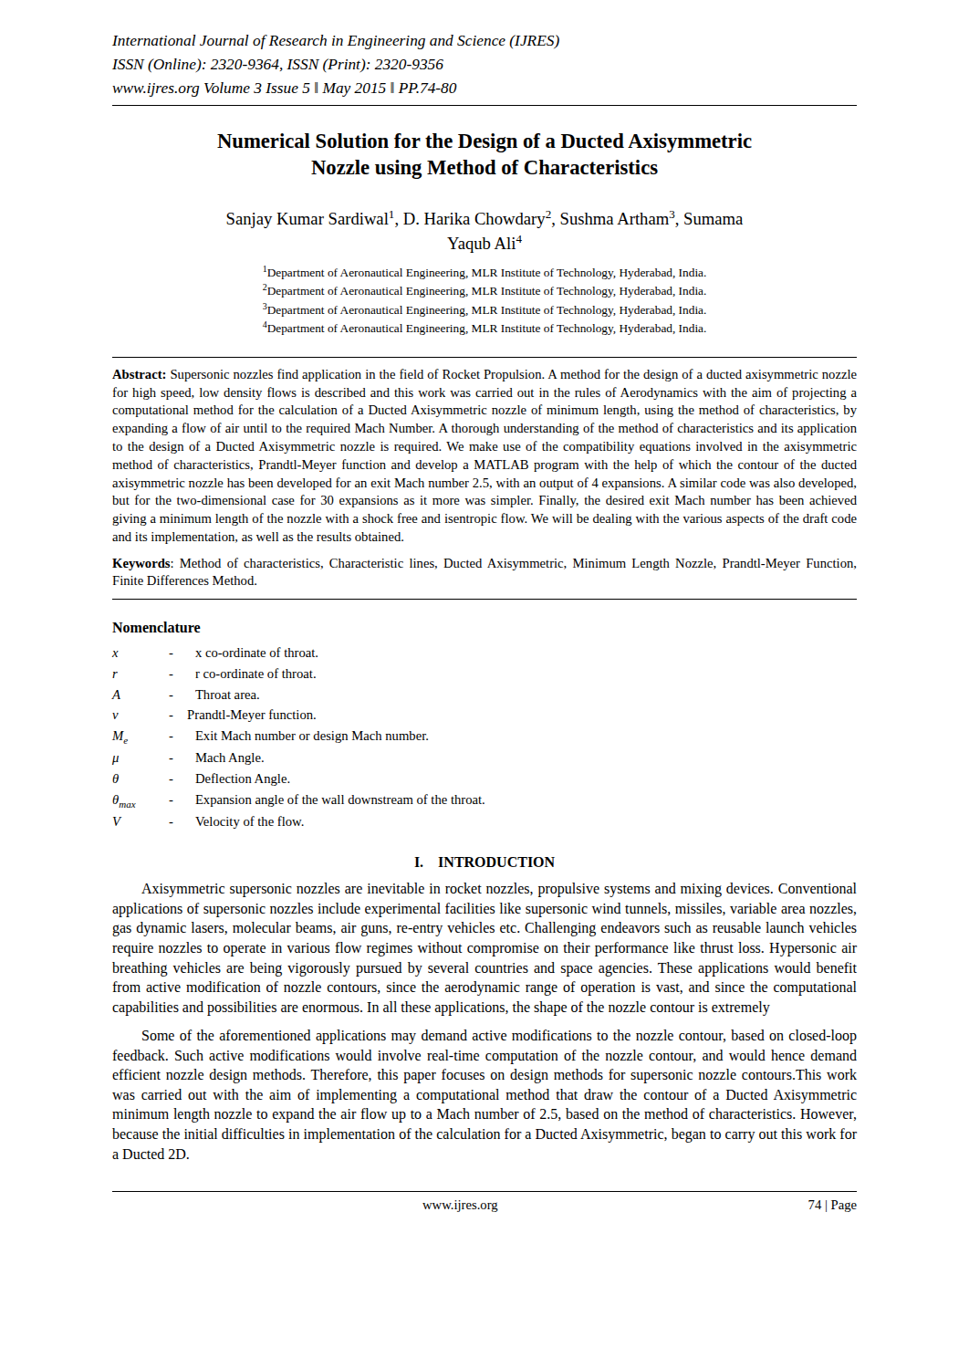International Journal of Research in Engineering and Science (IJRES)
ISSN (Online): 2320-9364, ISSN (Print): 2320-9356
www.ijres.org Volume 3 Issue 5 ǁ May 2015 ǁ PP.74-80
Numerical Solution for the Design of a Ducted Axisymmetric
Nozzle using Method of Characteristics
Sanjay Kumar Sardiwal1, D. Harika Chowdary2, Sushma Artham3, Sumama
Yaqub Ali4
1Department of Aeronautical Engineering, MLR Institute of Technology, Hyderabad, India.
2Department of Aeronautical Engineering, MLR Institute of Technology, Hyderabad, India.
3Department of Aeronautical Engineering, MLR Institute of Technology, Hyderabad, India.
4Department of Aeronautical Engineering, MLR Institute of Technology, Hyderabad, India.
Abstract: Supersonic nozzles find application in the field of Rocket Propulsion. A method for the design of a ducted axisymmetric nozzle for high speed, low density flows is described and this work was carried out in the rules of Aerodynamics with the aim of projecting a computational method for the calculation of a Ducted Axisymmetric nozzle of minimum length, using the method of characteristics, by expanding a flow of air until to the required Mach Number. A thorough understanding of the method of characteristics and its application to the design of a Ducted Axisymmetric nozzle is required. We make use of the compatibility equations involved in the axisymmetric method of characteristics, Prandtl-Meyer function and develop a MATLAB program with the help of which the contour of the ducted axisymmetric nozzle has been developed for an exit Mach number 2.5, with an output of 4 expansions. A similar code was also developed, but for the two-dimensional case for 30 expansions as it more was simpler. Finally, the desired exit Mach number has been achieved giving a minimum length of the nozzle with a shock free and isentropic flow. We will be dealing with the various aspects of the draft code and its implementation, as well as the results obtained.
Keywords: Method of characteristics, Characteristic lines, Ducted Axisymmetric, Minimum Length Nozzle, Prandtl-Meyer Function, Finite Differences Method.
Nomenclature
| x | - | x co-ordinate of throat. |
| r | - | r co-ordinate of throat. |
| A | - | Throat area. |
| v | - | Prandtl-Meyer function. |
| M e | - | Exit Mach number or design Mach number. |
| μ | - | Mach Angle. |
| θ | - | Deflection Angle. |
| θ max | - | Expansion angle of the wall downstream of the throat. |
| V | - | Velocity of the flow. |
I. INTRODUCTION
Axisymmetric supersonic nozzles are inevitable in rocket nozzles, propulsive systems and mixing devices. Conventional applications of supersonic nozzles include experimental facilities like supersonic wind tunnels, missiles, variable area nozzles, gas dynamic lasers, molecular beams, air guns, re-entry vehicles etc. Challenging endeavors such as reusable launch vehicles require nozzles to operate in various flow regimes without compromise on their performance like thrust loss. Hypersonic air breathing vehicles are being vigorously pursued by several countries and space agencies. These applications would benefit from active modification of nozzle contours, since the aerodynamic range of operation is vast, and since the computational capabilities and possibilities are enormous. In all these applications, the shape of the nozzle contour is extremely
Some of the aforementioned applications may demand active modifications to the nozzle contour, based on closed-loop feedback. Such active modifications would involve real-time computation of the nozzle contour, and would hence demand efficient nozzle design methods. Therefore, this paper focuses on design methods for supersonic nozzle contours.This work was carried out with the aim of implementing a computational method that draw the contour of a Ducted Axisymmetric minimum length nozzle to expand the air flow up to a Mach number of 2.5, based on the method of characteristics. However, because the initial difficulties in implementation of the calculation for a Ducted Axisymmetric, began to carry out this work for a Ducted 2D.
www.ijres.org 74 | Page